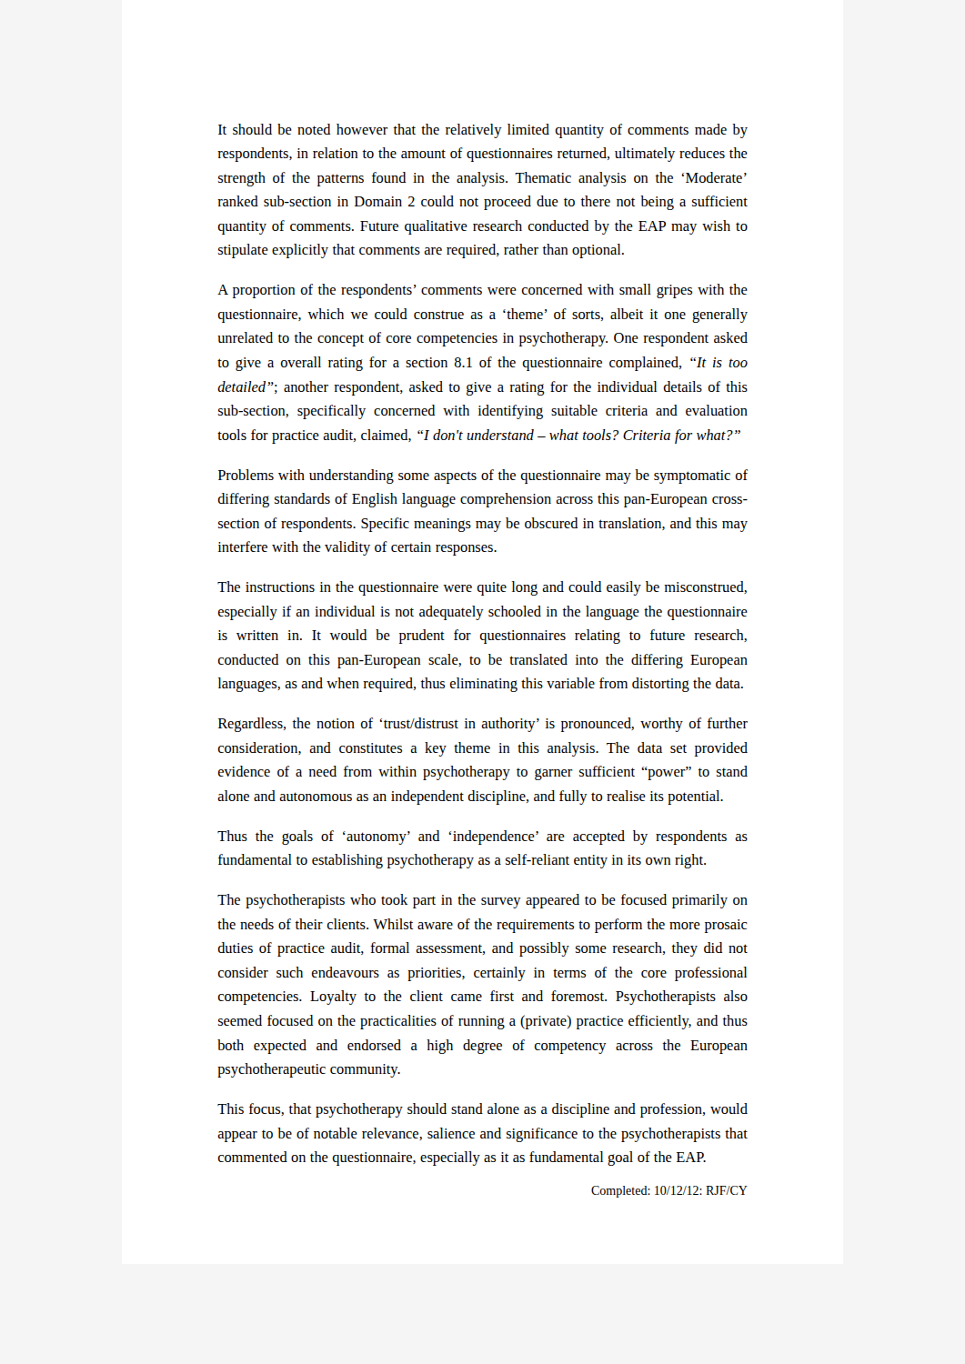It should be noted however that the relatively limited quantity of comments made by respondents, in relation to the amount of questionnaires returned, ultimately reduces the strength of the patterns found in the analysis. Thematic analysis on the ‘Moderate’ ranked sub-section in Domain 2 could not proceed due to there not being a sufficient quantity of comments. Future qualitative research conducted by the EAP may wish to stipulate explicitly that comments are required, rather than optional.
A proportion of the respondents’ comments were concerned with small gripes with the questionnaire, which we could construe as a ‘theme’ of sorts, albeit it one generally unrelated to the concept of core competencies in psychotherapy. One respondent asked to give a overall rating for a section 8.1 of the questionnaire complained, “It is too detailed”; another respondent, asked to give a rating for the individual details of this sub-section, specifically concerned with identifying suitable criteria and evaluation tools for practice audit, claimed, “I don't understand – what tools? Criteria for what?”
Problems with understanding some aspects of the questionnaire may be symptomatic of differing standards of English language comprehension across this pan-European cross-section of respondents. Specific meanings may be obscured in translation, and this may interfere with the validity of certain responses.
The instructions in the questionnaire were quite long and could easily be misconstrued, especially if an individual is not adequately schooled in the language the questionnaire is written in. It would be prudent for questionnaires relating to future research, conducted on this pan-European scale, to be translated into the differing European languages, as and when required, thus eliminating this variable from distorting the data.
Regardless, the notion of ‘trust/distrust in authority’ is pronounced, worthy of further consideration, and constitutes a key theme in this analysis. The data set provided evidence of a need from within psychotherapy to garner sufficient “power” to stand alone and autonomous as an independent discipline, and fully to realise its potential.
Thus the goals of ‘autonomy’ and ‘independence’ are accepted by respondents as fundamental to establishing psychotherapy as a self-reliant entity in its own right.
The psychotherapists who took part in the survey appeared to be focused primarily on the needs of their clients. Whilst aware of the requirements to perform the more prosaic duties of practice audit, formal assessment, and possibly some research, they did not consider such endeavours as priorities, certainly in terms of the core professional competencies. Loyalty to the client came first and foremost. Psychotherapists also seemed focused on the practicalities of running a (private) practice efficiently, and thus both expected and endorsed a high degree of competency across the European psychotherapeutic community.
This focus, that psychotherapy should stand alone as a discipline and profession, would appear to be of notable relevance, salience and significance to the psychotherapists that commented on the questionnaire, especially as it as fundamental goal of the EAP.
Completed: 10/12/12: RJF/CY